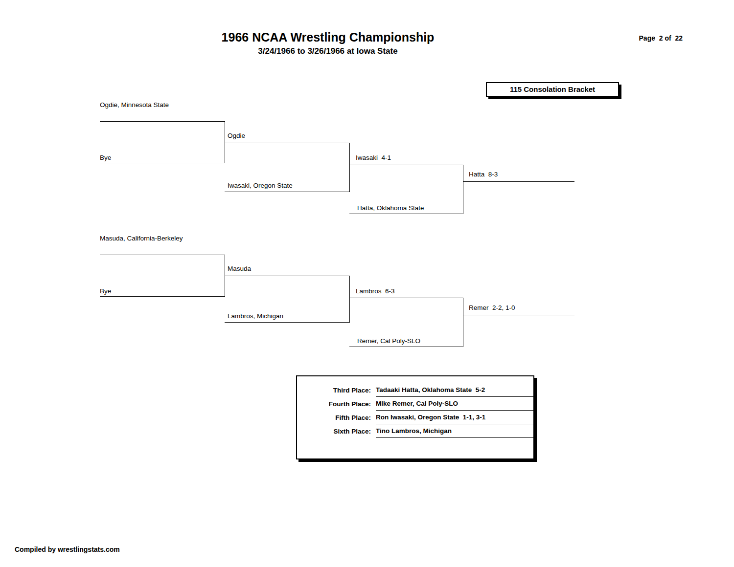1966 NCAA Wrestling Championship 3/24/1966 to 3/26/1966 at Iowa State
Page 2 of 22
115 Consolation Bracket
Ogdie, Minnesota State
Ogdie
Bye
Iwasaki, Oregon State
Iwasaki 4-1
Hatta, Oklahoma State
Hatta 8-3
Masuda, California-Berkeley
Masuda
Bye
Lambros, Michigan
Lambros 6-3
Remer, Cal Poly-SLO
Remer 2-2, 1-0
| Third Place: | Tadaaki Hatta, Oklahoma State 5-2 |
| Fourth Place: | Mike Remer, Cal Poly-SLO |
| Fifth Place: | Ron Iwasaki, Oregon State 1-1, 3-1 |
| Sixth Place: | Tino Lambros, Michigan |
Compiled by wrestlingstats.com